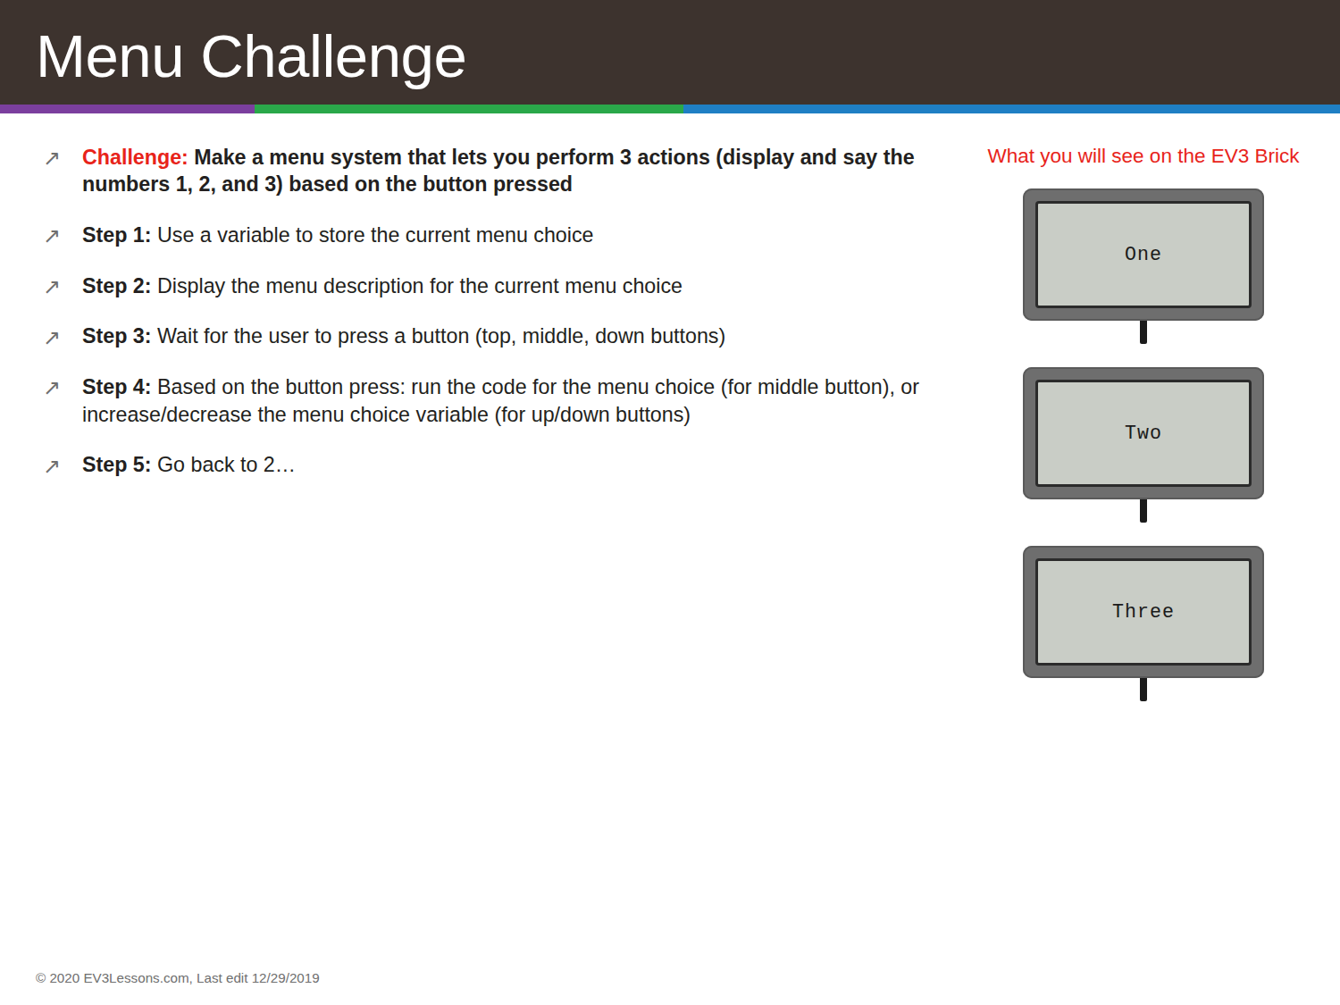Menu Challenge
Challenge: Make a menu system that lets you perform 3 actions (display and say the numbers 1, 2, and 3) based on the button pressed
Step 1: Use a variable to store the current menu choice
Step 2: Display the menu description for the current menu choice
Step 3: Wait for the user to press a button (top, middle, down buttons)
Step 4: Based on the button press: run the code for the menu choice (for middle button), or increase/decrease the menu choice variable (for up/down buttons)
Step 5: Go back to 2…
What you will see on the EV3 Brick
One
Two
Three
© 2020 EV3Lessons.com, Last edit 12/29/2019